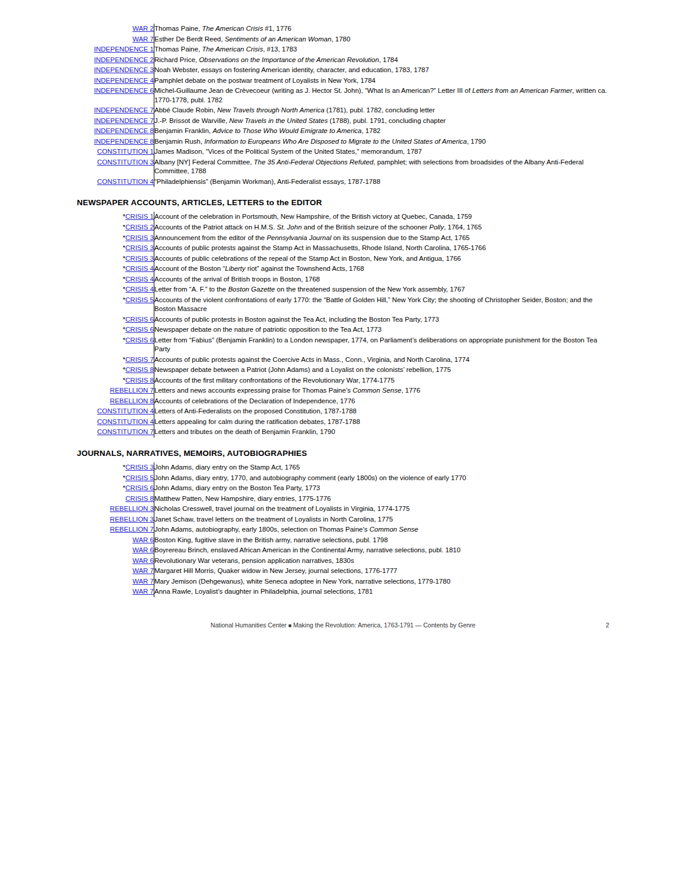| WAR 2 | Thomas Paine, The American Crisis #1, 1776 |
| WAR 7 | Esther De Berdt Reed, Sentiments of an American Woman , 1780 |
| INDEPENDENCE 1 | Thomas Paine, The American Crisis , #13, 1783 |
| INDEPENDENCE 2 | Richard Price, Observations on the Importance of the American Revolution , 1784 |
| INDEPENDENCE 3 | Noah Webster, essays on fostering American identity, character, and education, 1783, 1787 |
| INDEPENDENCE 4 | Pamphlet debate on the postwar treatment of Loyalists in New York, 1784 |
| INDEPENDENCE 6 | Michel-Guillaume Jean de Crèvecoeur (writing as J. Hector St. John), “What Is an American?” Letter III of Letters from an American Farmer , written ca. 1770-1778, publ. 1782 |
| INDEPENDENCE 7 | Abbé Claude Robin, New Travels through North America (1781), publ. 1782, concluding letter |
| INDEPENDENCE 7 | J.-P. Brissot de Warville, New Travels in the United States (1788), publ. 1791, concluding chapter |
| INDEPENDENCE 8 | Benjamin Franklin, Advice to Those Who Would Emigrate to America , 1782 |
| INDEPENDENCE 8 | Benjamin Rush, Information to Europeans Who Are Disposed to Migrate to the United States of America , 1790 |
| CONSTITUTION 1 | James Madison, “Vices of the Political System of the United States,” memorandum, 1787 |
| CONSTITUTION 3 | Albany [NY] Federal Committee, The 35 Anti-Federal Objections Refuted , pamphlet; with selections from broadsides of the Albany Anti-Federal Committee, 1788 |
| CONSTITUTION 4 | “Philadelphiensis” (Benjamin Workman), Anti-Federalist essays, 1787-1788 |
NEWSPAPER ACCOUNTS, ARTICLES, LETTERS to the EDITOR
| * CRISIS 1 | Account of the celebration in Portsmouth, New Hampshire, of the British victory at Quebec, Canada, 1759 |
| * CRISIS 2 | Accounts of the Patriot attack on H.M.S. St. John and of the British seizure of the schooner Polly , 1764, 1765 |
| * CRISIS 3 | Announcement from the editor of the Pennsylvania Journal on its suspension due to the Stamp Act, 1765 |
| * CRISIS 3 | Accounts of public protests against the Stamp Act in Massachusetts, Rhode Island, North Carolina, 1765-1766 |
| * CRISIS 3 | Accounts of public celebrations of the repeal of the Stamp Act in Boston, New York, and Antigua, 1766 |
| * CRISIS 4 | Account of the Boston “ Liberty riot” against the Townshend Acts, 1768 |
| * CRISIS 4 | Accounts of the arrival of British troops in Boston, 1768 |
| * CRISIS 4 | Letter from “A. F.” to the Boston Gazette on the threatened suspension of the New York assembly, 1767 |
| * CRISIS 5 | Accounts of the violent confrontations of early 1770: the “Battle of Golden Hill,” New York City; the shooting of Christopher Seider, Boston; and the Boston Massacre |
| * CRISIS 6 | Accounts of public protests in Boston against the Tea Act, including the Boston Tea Party, 1773 |
| * CRISIS 6 | Newspaper debate on the nature of patriotic opposition to the Tea Act, 1773 |
| * CRISIS 6 | Letter from “Fabius” (Benjamin Franklin) to a London newspaper, 1774, on Parliament’s deliberations on appropriate punishment for the Boston Tea Party |
| * CRISIS 7 | Accounts of public protests against the Coercive Acts in Mass., Conn., Virginia, and North Carolina, 1774 |
| * CRISIS 8 | Newspaper debate between a Patriot (John Adams) and a Loyalist on the colonists’ rebellion, 1775 |
| * CRISIS 8 | Accounts of the first military confrontations of the Revolutionary War, 1774-1775 |
| REBELLION 7 | Letters and news accounts expressing praise for Thomas Paine’s Common Sense , 1776 |
| REBELLION 8 | Accounts of celebrations of the Declaration of Independence, 1776 |
| CONSTITUTION 4 | Letters of Anti-Federalists on the proposed Constitution, 1787-1788 |
| CONSTITUTION 4 | Letters appealing for calm during the ratification debates, 1787-1788 |
| CONSTITUTION 7 | Letters and tributes on the death of Benjamin Franklin, 1790 |
JOURNALS, NARRATIVES, MEMOIRS, AUTOBIOGRAPHIES
| * CRISIS 3 | John Adams, diary entry on the Stamp Act, 1765 |
| * CRISIS 5 | John Adams, diary entry, 1770, and autobiography comment (early 1800s) on the violence of early 1770 |
| * CRISIS 6 | John Adams, diary entry on the Boston Tea Party, 1773 |
| CRISIS 8 | Matthew Patten, New Hampshire, diary entries, 1775-1776 |
| REBELLION 3 | Nicholas Cresswell, travel journal on the treatment of Loyalists in Virginia, 1774-1775 |
| REBELLION 3 | Janet Schaw, travel letters on the treatment of Loyalists in North Carolina, 1775 |
| REBELLION 7 | John Adams, autobiography, early 1800s, selection on Thomas Paine’s Common Sense |
| WAR 6 | Boston King, fugitive slave in the British army, narrative selections, publ. 1798 |
| WAR 6 | Boyrereau Brinch, enslaved African American in the Continental Army, narrative selections, publ. 1810 |
| WAR 6 | Revolutionary War veterans, pension application narratives, 1830s |
| WAR 7 | Margaret Hill Morris, Quaker widow in New Jersey, journal selections, 1776-1777 |
| WAR 7 | Mary Jemison (Dehgewanus), white Seneca adoptee in New York, narrative selections, 1779-1780 |
| WAR 7 | Anna Rawle, Loyalist’s daughter in Philadelphia, journal selections, 1781 |
National Humanities Center ■ Making the Revolution: America, 1763-1791 — Contents by Genre 2